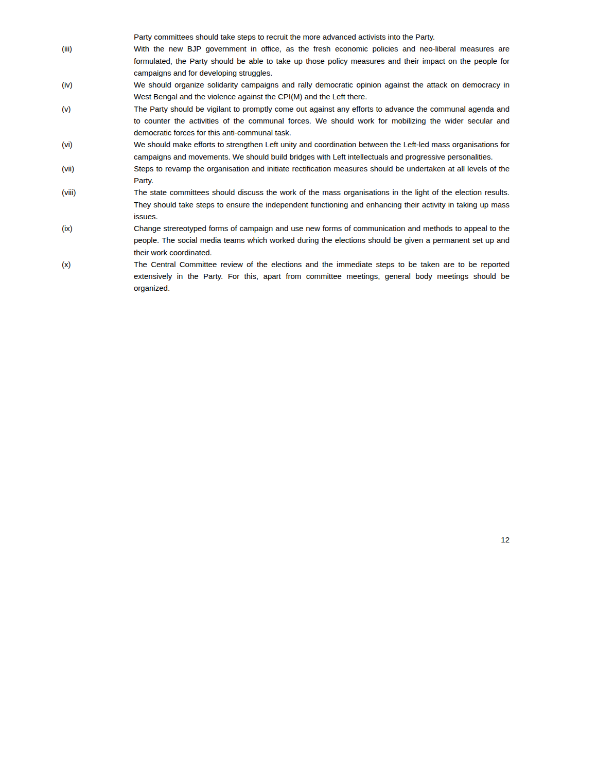Party committees should take steps to recruit the more advanced activists into the Party.
(iii) With the new BJP government in office, as the fresh economic policies and neo-liberal measures are formulated, the Party should be able to take up those policy measures and their impact on the people for campaigns and for developing struggles.
(iv) We should organize solidarity campaigns and rally democratic opinion against the attack on democracy in West Bengal and the violence against the CPI(M) and the Left there.
(v) The Party should be vigilant to promptly come out against any efforts to advance the communal agenda and to counter the activities of the communal forces. We should work for mobilizing the wider secular and democratic forces for this anti-communal task.
(vi) We should make efforts to strengthen Left unity and coordination between the Left-led mass organisations for campaigns and movements. We should build bridges with Left intellectuals and progressive personalities.
(vii) Steps to revamp the organisation and initiate rectification measures should be undertaken at all levels of the Party.
(viii) The state committees should discuss the work of the mass organisations in the light of the election results. They should take steps to ensure the independent functioning and enhancing their activity in taking up mass issues.
(ix) Change strereotyped forms of campaign and use new forms of communication and methods to appeal to the people. The social media teams which worked during the elections should be given a permanent set up and their work coordinated.
(x) The Central Committee review of the elections and the immediate steps to be taken are to be reported extensively in the Party. For this, apart from committee meetings, general body meetings should be organized.
12